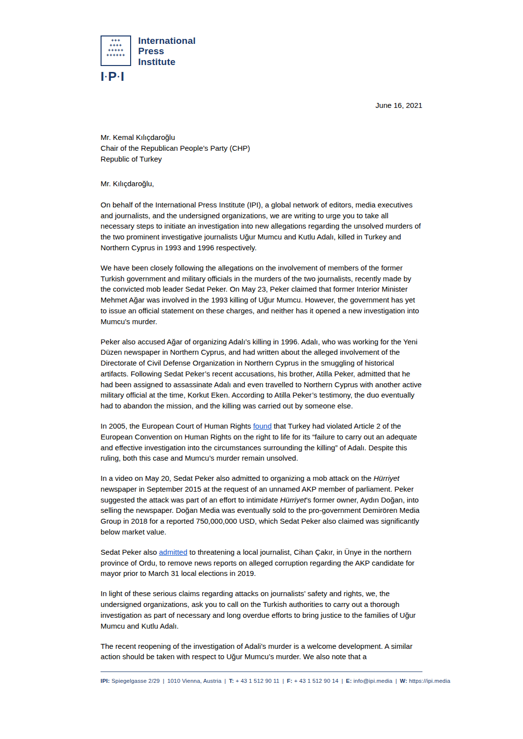✚✚✚ ✚✚✚✚ ✚✚✚✚✚ ✚✚✚✚✚✚ International
Press
Institute
I·P·I
June 16, 2021
Mr. Kemal Kılıçdaroğlu
Chair of the Republican People’s Party (CHP)
Republic of Turkey
Mr. Kılıçdaroğlu,
On behalf of the International Press Institute (IPI), a global network of editors, media executives and journalists, and the undersigned organizations, we are writing to urge you to take all necessary steps to initiate an investigation into new allegations regarding the unsolved murders of the two prominent investigative journalists Uğur Mumcu and Kutlu Adalı, killed in Turkey and Northern Cyprus in 1993 and 1996 respectively.
We have been closely following the allegations on the involvement of members of the former Turkish government and military officials in the murders of the two journalists, recently made by the convicted mob leader Sedat Peker. On May 23, Peker claimed that former Interior Minister Mehmet Ağar was involved in the 1993 killing of Uğur Mumcu. However, the government has yet to issue an official statement on these charges, and neither has it opened a new investigation into Mumcu’s murder.
Peker also accused Ağar of organizing Adalı’s killing in 1996. Adalı, who was working for the Yeni Düzen newspaper in Northern Cyprus, and had written about the alleged involvement of the Directorate of Civil Defense Organization in Northern Cyprus in the smuggling of historical artifacts. Following Sedat Peker’s recent accusations, his brother, Atilla Peker, admitted that he had been assigned to assassinate Adalı and even travelled to Northern Cyprus with another active military official at the time, Korkut Eken. According to Atilla Peker’s testimony, the duo eventually had to abandon the mission, and the killing was carried out by someone else.
In 2005, the European Court of Human Rights found that Turkey had violated Article 2 of the European Convention on Human Rights on the right to life for its “failure to carry out an adequate and effective investigation into the circumstances surrounding the killing” of Adalı. Despite this ruling, both this case and Mumcu’s murder remain unsolved.
In a video on May 20, Sedat Peker also admitted to organizing a mob attack on the Hürriyet newspaper in September 2015 at the request of an unnamed AKP member of parliament. Peker suggested the attack was part of an effort to intimidate Hürriyet’s former owner, Aydın Doğan, into selling the newspaper. Doğan Media was eventually sold to the pro-government Demirören Media Group in 2018 for a reported 750,000,000 USD, which Sedat Peker also claimed was significantly below market value.
Sedat Peker also admitted to threatening a local journalist, Cihan Çakır, in Ünye in the northern province of Ordu, to remove news reports on alleged corruption regarding the AKP candidate for mayor prior to March 31 local elections in 2019.
In light of these serious claims regarding attacks on journalists’ safety and rights, we, the undersigned organizations, ask you to call on the Turkish authorities to carry out a thorough investigation as part of necessary and long overdue efforts to bring justice to the families of Uğur Mumcu and Kutlu Adalı.
The recent reopening of the investigation of Adali’s murder is a welcome development. A similar action should be taken with respect to Uğur Mumcu’s murder. We also note that a
IPI: Spiegelgasse 2/29|1010 Vienna, Austria|T: + 43 1 512 90 11|F: + 43 1 512 90 14|E: info@ipi.media|W: https://ipi.media